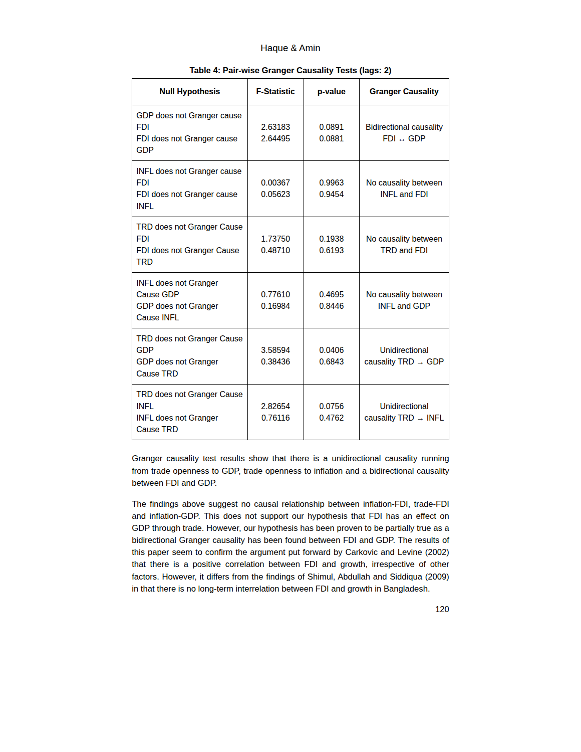Haque & Amin
Table 4: Pair-wise Granger Causality Tests (lags: 2)
| Null Hypothesis | F-Statistic | p-value | Granger Causality |
| --- | --- | --- | --- |
| GDP does not Granger cause FDI FDI does not Granger cause GDP | 2.63183 2.64495 | 0.0891 0.0881 | Bidirectional causality FDI GDP |
| INFL does not Granger cause FDI FDI does not Granger cause INFL | 0.00367 0.05623 | 0.9963 0.9454 | No causality between INFL and FDI |
| TRD does not Granger Cause FDI FDI does not Granger Cause TRD | 1.73750 0.48710 | 0.1938 0.6193 | No causality between TRD and FDI |
| INFL does not Granger Cause GDP GDP does not Granger Cause INFL | 0.77610 0.16984 | 0.4695 0.8446 | No causality between INFL and GDP |
| TRD does not Granger Cause GDP GDP does not Granger Cause TRD | 3.58594 0.38436 | 0.0406 0.6843 | Unidirectional causality TRD GDP |
| TRD does not Granger Cause INFL INFL does not Granger Cause TRD | 2.82654 0.76116 | 0.0756 0.4762 | Unidirectional causality TRD INFL |
Granger causality test results show that there is a unidirectional causality running from trade openness to GDP, trade openness to inflation and a bidirectional causality between FDI and GDP.
The findings above suggest no causal relationship between inflation-FDI, trade-FDI and inflation-GDP. This does not support our hypothesis that FDI has an effect on GDP through trade. However, our hypothesis has been proven to be partially true as a bidirectional Granger causality has been found between FDI and GDP. The results of this paper seem to confirm the argument put forward by Carkovic and Levine (2002) that there is a positive correlation between FDI and growth, irrespective of other factors. However, it differs from the findings of Shimul, Abdullah and Siddiqua (2009) in that there is no long-term interrelation between FDI and growth in Bangladesh.
120